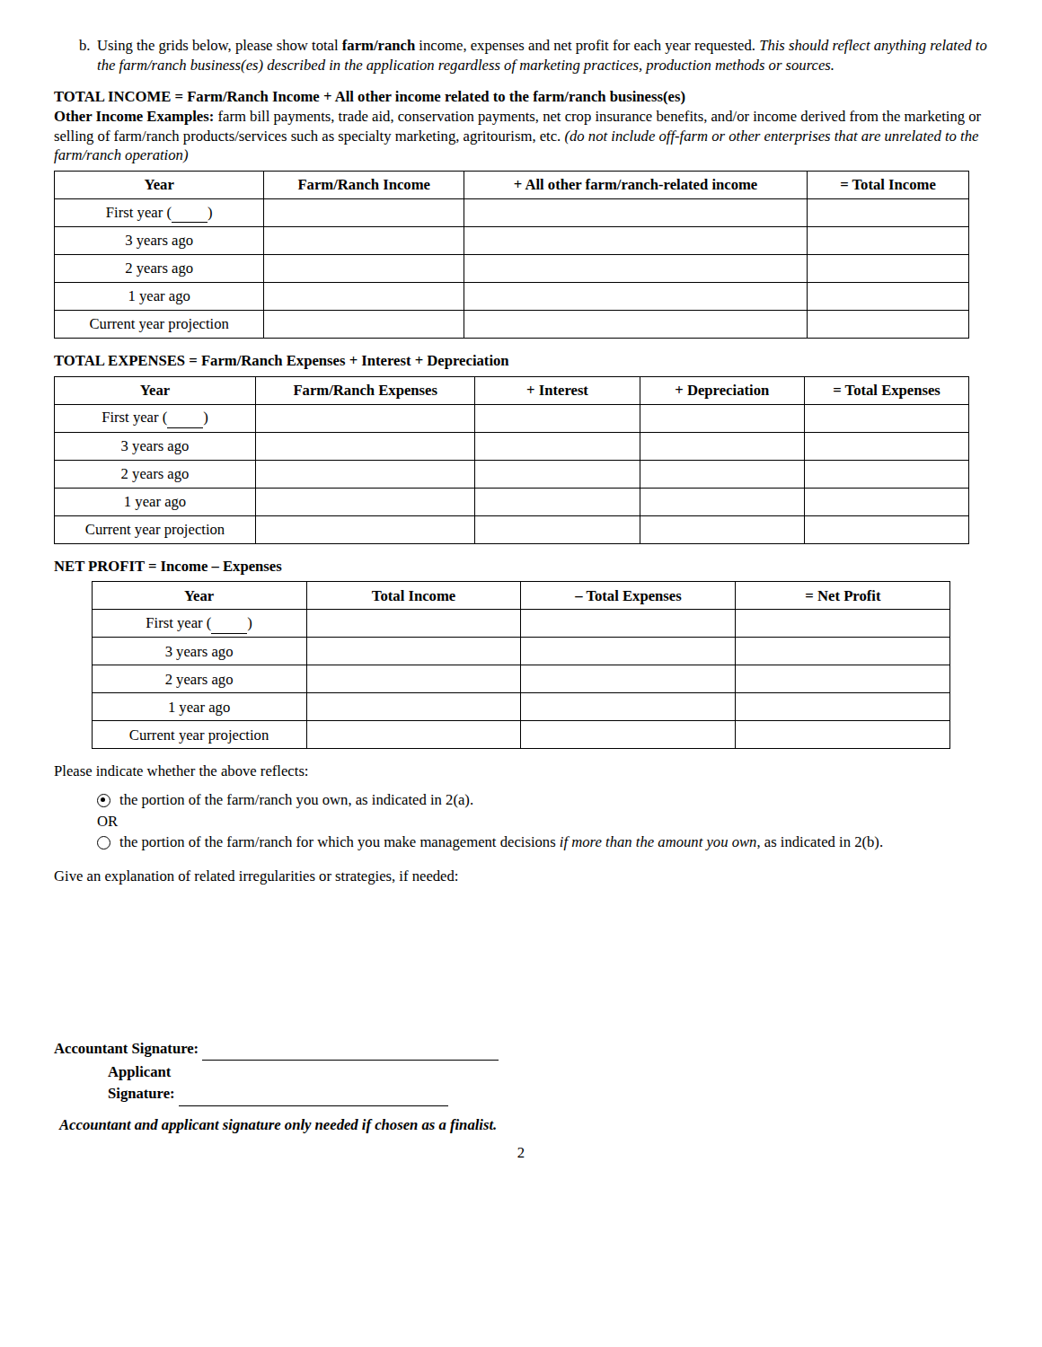b.
Using the grids below, please show total farm/ranch income, expenses and net profit for each year requested. This should reflect anything related to the farm/ranch business(es) described in the application regardless of marketing practices, production methods or sources.
TOTAL INCOME = Farm/Ranch Income + All other income related to the farm/ranch business(es)
Other Income Examples: farm bill payments, trade aid, conservation payments, net crop insurance benefits, and/or income derived from the marketing or selling of farm/ranch products/services such as specialty marketing, agritourism, etc. (do not include off-farm or other enterprises that are unrelated to the farm/ranch operation)
| Year | Farm/Ranch Income | + All other farm/ranch-related income | = Total Income |
| --- | --- | --- | --- |
| First year ( ) | | | |
| 3 years ago | | | |
| 2 years ago | | | |
| 1 year ago | | | |
| Current year projection | | | |
TOTAL EXPENSES = Farm/Ranch Expenses + Interest + Depreciation
| Year | Farm/Ranch Expenses | + Interest | + Depreciation | = Total Expenses |
| --- | --- | --- | --- | --- |
| First year ( ) | | | | |
| 3 years ago | | | | |
| 2 years ago | | | | |
| 1 year ago | | | | |
| Current year projection | | | | |
NET PROFIT = Income – Expenses
| Year | Total Income | – Total Expenses | = Net Profit |
| --- | --- | --- | --- |
| First year ( ) | | | |
| 3 years ago | | | |
| 2 years ago | | | |
| 1 year ago | | | |
| Current year projection | | | |
Please indicate whether the above reflects:
the portion of the farm/ranch you own, as indicated in 2(a).
OR
the portion of the farm/ranch for which you make management decisions if more than the amount you own, as indicated in 2(b).
Give an explanation of related irregularities or strategies, if needed:
Accountant Signature:
Applicant
Signature:
Accountant and applicant signature only needed if chosen as a finalist.
2